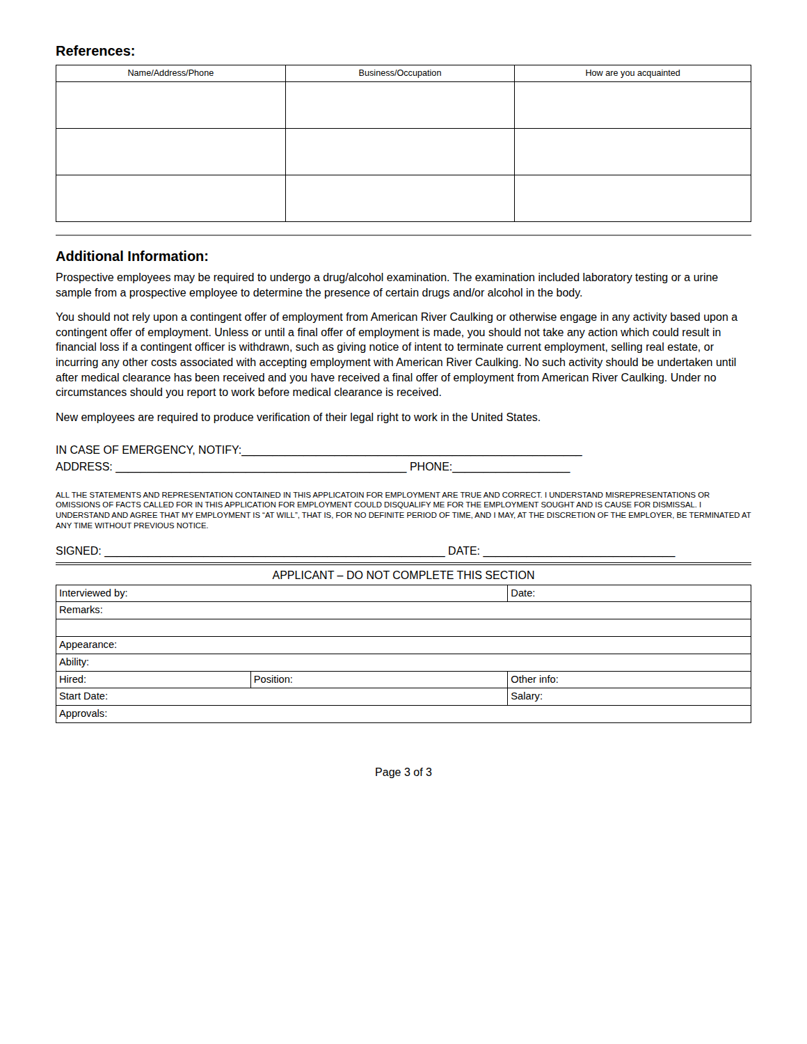References:
| Name/Address/Phone | Business/Occupation | How are you acquainted |
| --- | --- | --- |
Additional Information:
Prospective employees may be required to undergo a drug/alcohol examination. The examination included laboratory testing or a urine sample from a prospective employee to determine the presence of certain drugs and/or alcohol in the body.
You should not rely upon a contingent offer of employment from American River Caulking or otherwise engage in any activity based upon a contingent offer of employment. Unless or until a final offer of employment is made, you should not take any action which could result in financial loss if a contingent officer is withdrawn, such as giving notice of intent to terminate current employment, selling real estate, or incurring any other costs associated with accepting employment with American River Caulking. No such activity should be undertaken until after medical clearance has been received and you have received a final offer of employment from American River Caulking. Under no circumstances should you report to work before medical clearance is received.
New employees are required to produce verification of their legal right to work in the United States.
IN CASE OF EMERGENCY, NOTIFY:_______________________________________________________
ADDRESS: _______________________________________________ PHONE:___________________
All the statements and representation contained in this applicatoin for employment are true and correct. I understand misrepresentations or omissions of facts called for in this application for employment could disqualify me for the employment sought and is cause for dismissal. I understand and agree that my employment is “at will”, that is, for no definite period of time, and I may, at the discretion of the employer, be terminated at any time without previous notice.
SIGNED: _______________________________________________________ DATE: _______________________________
APPLICANT – DO NOT COMPLETE THIS SECTION
| Interviewed by: | Date: |
| Remarks: |
| Appearance: |
| Ability: |
| Hired: | Position: | Other info: |
| Start Date: | Salary: |
| Approvals: |
Page 3 of 3